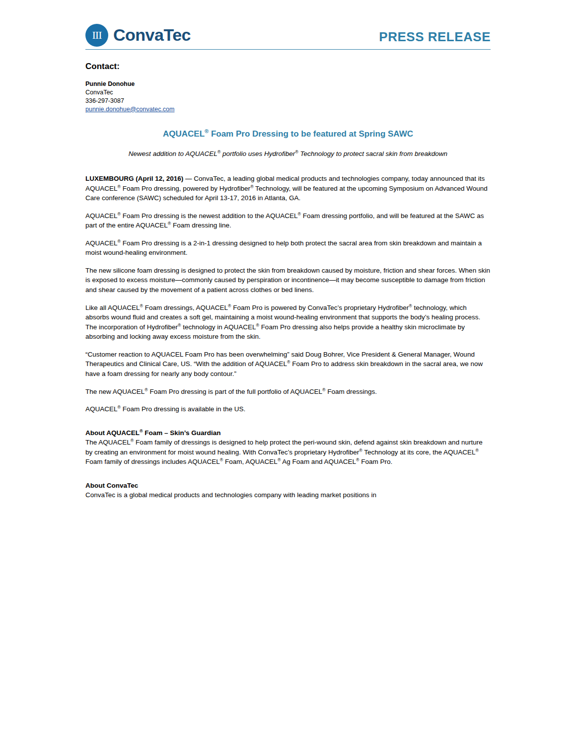III
ConvaTec
PRESS RELEASE
Contact:
Punnie Donohue
ConvaTec
336-297-3087
punnie.donohue@convatec.com
AQUACEL® Foam Pro Dressing to be featured at Spring SAWC
Newest addition to AQUACEL® portfolio uses Hydrofiber® Technology to protect sacral skin from breakdown
LUXEMBOURG (April 12, 2016) — ConvaTec, a leading global medical products and technologies company, today announced that its AQUACEL® Foam Pro dressing, powered by Hydrofiber® Technology, will be featured at the upcoming Symposium on Advanced Wound Care conference (SAWC) scheduled for April 13-17, 2016 in Atlanta, GA.
AQUACEL® Foam Pro dressing is the newest addition to the AQUACEL® Foam dressing portfolio, and will be featured at the SAWC as part of the entire AQUACEL® Foam dressing line.
AQUACEL® Foam Pro dressing is a 2-in-1 dressing designed to help both protect the sacral area from skin breakdown and maintain a moist wound-healing environment.
The new silicone foam dressing is designed to protect the skin from breakdown caused by moisture, friction and shear forces. When skin is exposed to excess moisture—commonly caused by perspiration or incontinence—it may become susceptible to damage from friction and shear caused by the movement of a patient across clothes or bed linens.
Like all AQUACEL® Foam dressings, AQUACEL® Foam Pro is powered by ConvaTec’s proprietary Hydrofiber® technology, which absorbs wound fluid and creates a soft gel, maintaining a moist wound-healing environment that supports the body’s healing process. The incorporation of Hydrofiber® technology in AQUACEL® Foam Pro dressing also helps provide a healthy skin microclimate by absorbing and locking away excess moisture from the skin.
“Customer reaction to AQUACEL Foam Pro has been overwhelming” said Doug Bohrer, Vice President & General Manager, Wound Therapeutics and Clinical Care, US. “With the addition of AQUACEL® Foam Pro to address skin breakdown in the sacral area, we now have a foam dressing for nearly any body contour.”
The new AQUACEL® Foam Pro dressing is part of the full portfolio of AQUACEL® Foam dressings.
AQUACEL® Foam Pro dressing is available in the US.
About AQUACEL® Foam – Skin’s Guardian
The AQUACEL® Foam family of dressings is designed to help protect the peri-wound skin, defend against skin breakdown and nurture by creating an environment for moist wound healing. With ConvaTec’s proprietary Hydrofiber® Technology at its core, the AQUACEL® Foam family of dressings includes AQUACEL® Foam, AQUACEL® Ag Foam and AQUACEL® Foam Pro.
About ConvaTec
ConvaTec is a global medical products and technologies company with leading market positions in